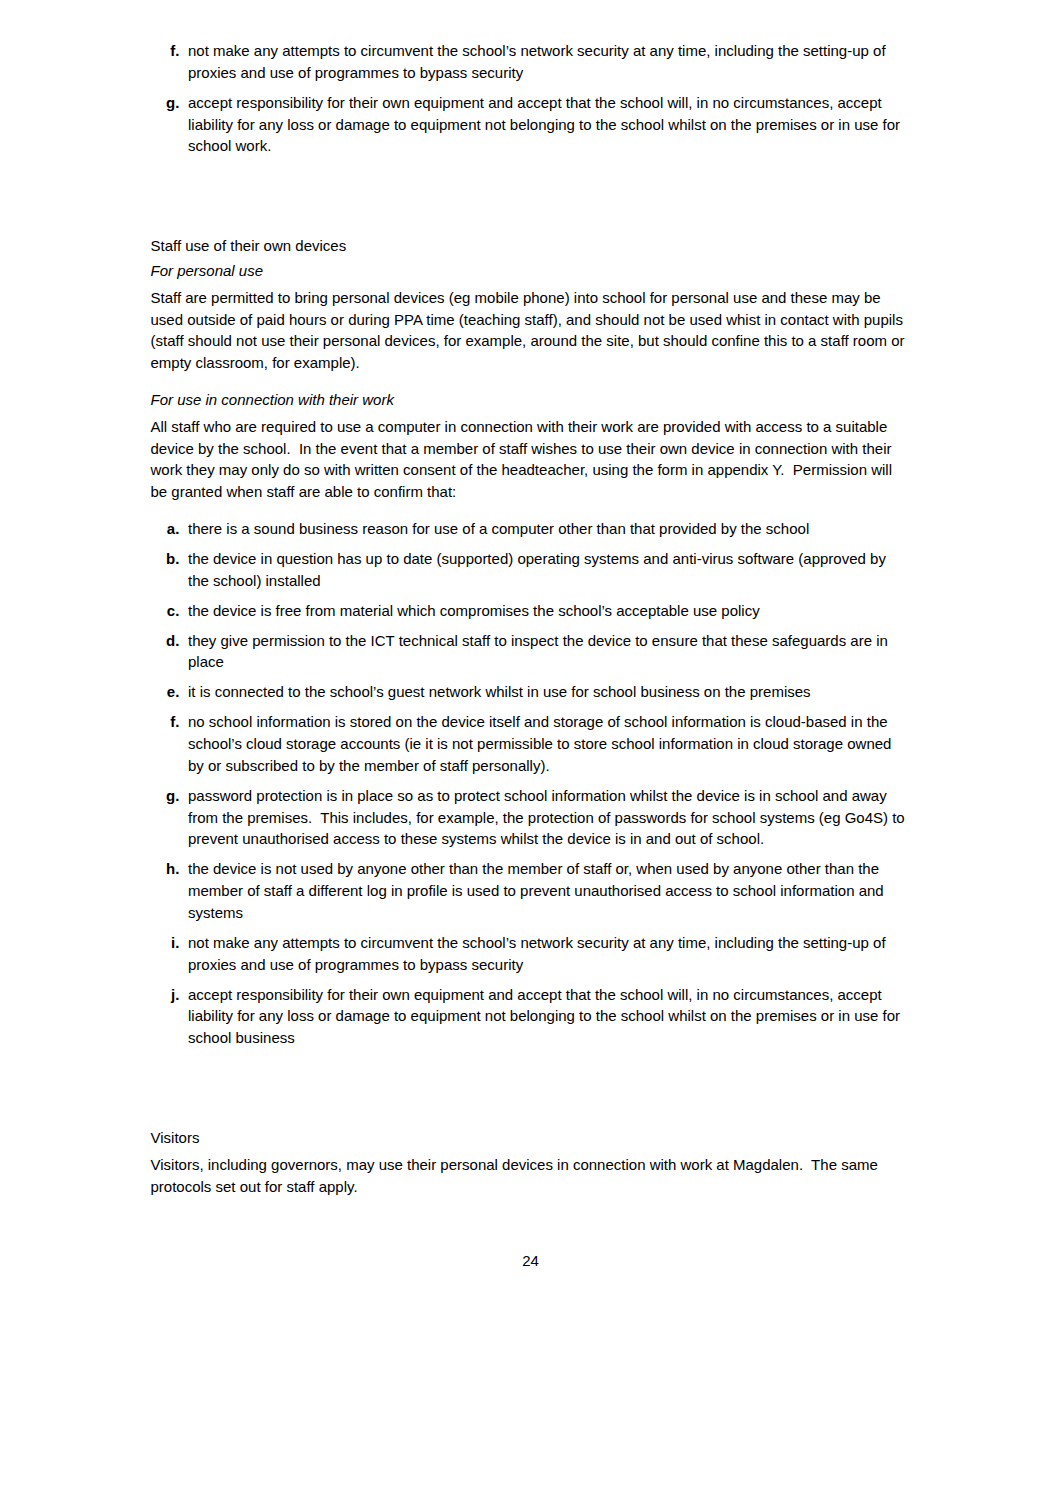not make any attempts to circumvent the school’s network security at any time, including the setting-up of proxies and use of programmes to bypass security
accept responsibility for their own equipment and accept that the school will, in no circumstances, accept liability for any loss or damage to equipment not belonging to the school whilst on the premises or in use for school work.
Staff use of their own devices
For personal use
Staff are permitted to bring personal devices (eg mobile phone) into school for personal use and these may be used outside of paid hours or during PPA time (teaching staff), and should not be used whist in contact with pupils (staff should not use their personal devices, for example, around the site, but should confine this to a staff room or empty classroom, for example).
For use in connection with their work
All staff who are required to use a computer in connection with their work are provided with access to a suitable device by the school. In the event that a member of staff wishes to use their own device in connection with their work they may only do so with written consent of the headteacher, using the form in appendix Y. Permission will be granted when staff are able to confirm that:
there is a sound business reason for use of a computer other than that provided by the school
the device in question has up to date (supported) operating systems and anti-virus software (approved by the school) installed
the device is free from material which compromises the school’s acceptable use policy
they give permission to the ICT technical staff to inspect the device to ensure that these safeguards are in place
it is connected to the school’s guest network whilst in use for school business on the premises
no school information is stored on the device itself and storage of school information is cloud-based in the school’s cloud storage accounts (ie it is not permissible to store school information in cloud storage owned by or subscribed to by the member of staff personally).
password protection is in place so as to protect school information whilst the device is in school and away from the premises. This includes, for example, the protection of passwords for school systems (eg Go4S) to prevent unauthorised access to these systems whilst the device is in and out of school.
the device is not used by anyone other than the member of staff or, when used by anyone other than the member of staff a different log in profile is used to prevent unauthorised access to school information and systems
not make any attempts to circumvent the school’s network security at any time, including the setting-up of proxies and use of programmes to bypass security
accept responsibility for their own equipment and accept that the school will, in no circumstances, accept liability for any loss or damage to equipment not belonging to the school whilst on the premises or in use for school business
Visitors
Visitors, including governors, may use their personal devices in connection with work at Magdalen. The same protocols set out for staff apply.
24